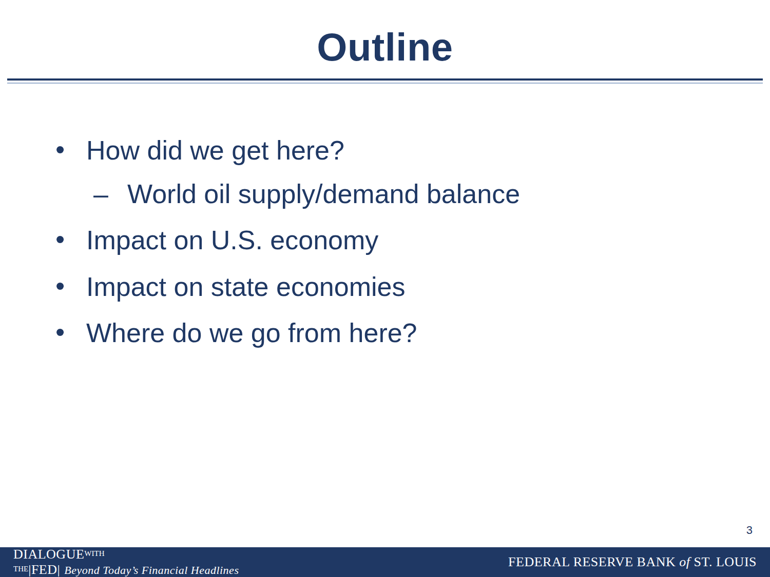Outline
How did we get here?
World oil supply/demand balance
Impact on U.S. economy
Impact on state economies
Where do we go from here?
3
DIALOGUEWITH
THE|FED|Beyond Today’s Financial Headlines
FEDERAL RESERVE BANK of ST. LOUIS